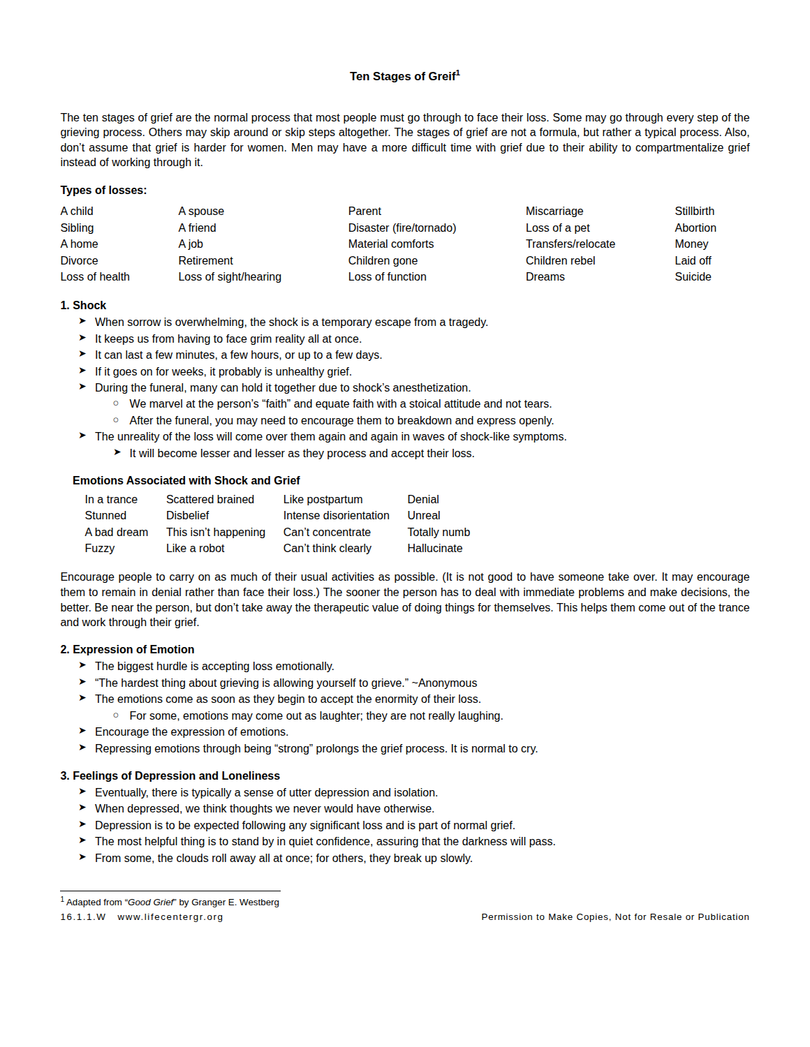Ten Stages of Greif1
The ten stages of grief are the normal process that most people must go through to face their loss. Some may go through every step of the grieving process. Others may skip around or skip steps altogether. The stages of grief are not a formula, but rather a typical process. Also, don’t assume that grief is harder for women. Men may have a more difficult time with grief due to their ability to compartmentalize grief instead of working through it.
Types of losses:
| A child | A spouse | Parent | Miscarriage | Stillbirth |
| Sibling | A friend | Disaster (fire/tornado) | Loss of a pet | Abortion |
| A home | A job | Material comforts | Transfers/relocate | Money |
| Divorce | Retirement | Children gone | Children rebel | Laid off |
| Loss of health | Loss of sight/hearing | Loss of function | Dreams | Suicide |
1. Shock
When sorrow is overwhelming, the shock is a temporary escape from a tragedy.
It keeps us from having to face grim reality all at once.
It can last a few minutes, a few hours, or up to a few days.
If it goes on for weeks, it probably is unhealthy grief.
During the funeral, many can hold it together due to shock’s anesthetization.
We marvel at the person’s “faith” and equate faith with a stoical attitude and not tears.
After the funeral, you may need to encourage them to breakdown and express openly.
The unreality of the loss will come over them again and again in waves of shock-like symptoms.
It will become lesser and lesser as they process and accept their loss.
Emotions Associated with Shock and Grief
| In a trance | Scattered brained | Like postpartum | Denial |
| Stunned | Disbelief | Intense disorientation | Unreal |
| A bad dream | This isn’t happening | Can’t concentrate | Totally numb |
| Fuzzy | Like a robot | Can’t think clearly | Hallucinate |
Encourage people to carry on as much of their usual activities as possible. (It is not good to have someone take over. It may encourage them to remain in denial rather than face their loss.) The sooner the person has to deal with immediate problems and make decisions, the better. Be near the person, but don’t take away the therapeutic value of doing things for themselves. This helps them come out of the trance and work through their grief.
2. Expression of Emotion
The biggest hurdle is accepting loss emotionally.
“The hardest thing about grieving is allowing yourself to grieve.” ~Anonymous
The emotions come as soon as they begin to accept the enormity of their loss.
For some, emotions may come out as laughter; they are not really laughing.
Encourage the expression of emotions.
Repressing emotions through being “strong” prolongs the grief process. It is normal to cry.
3. Feelings of Depression and Loneliness
Eventually, there is typically a sense of utter depression and isolation.
When depressed, we think thoughts we never would have otherwise.
Depression is to be expected following any significant loss and is part of normal grief.
The most helpful thing is to stand by in quiet confidence, assuring that the darkness will pass.
From some, the clouds roll away all at once; for others, they break up slowly.
1 Adapted from “Good Grief” by Granger E. Westberg
16.1.1.W www.lifecentergr.org Permission to Make Copies, Not for Resale or Publication